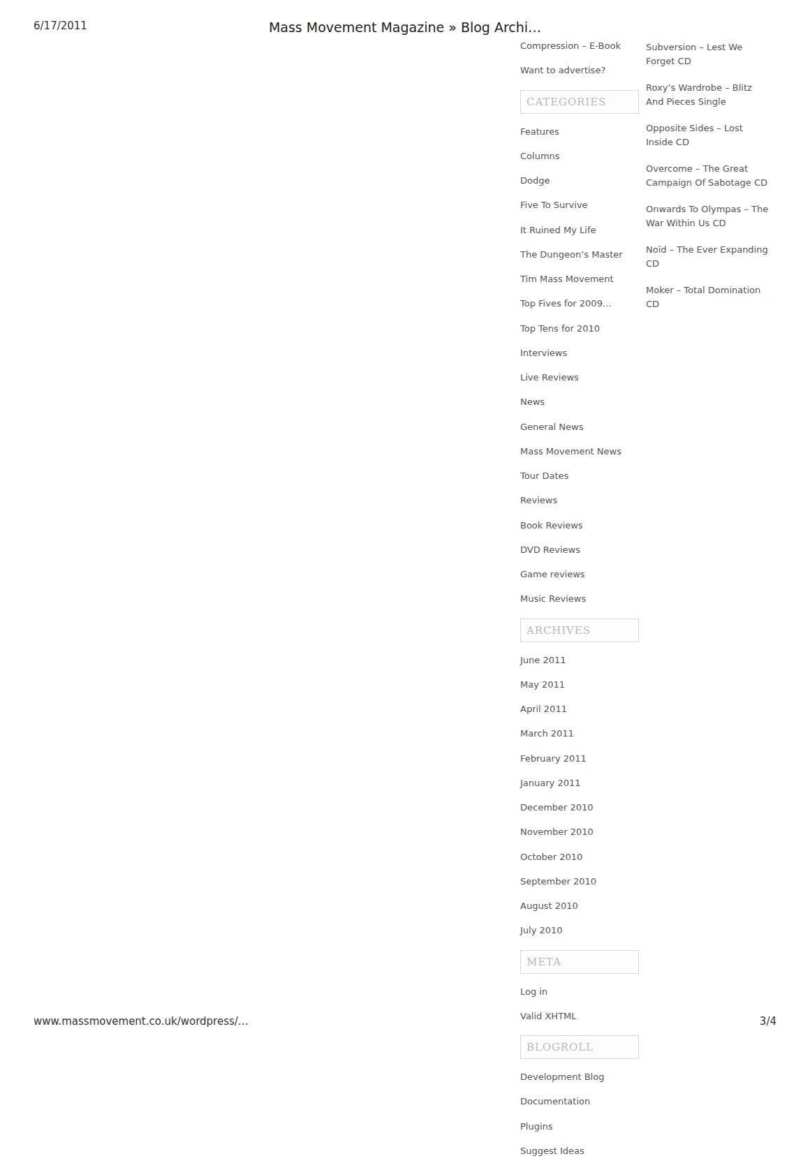6/17/2011
Mass Movement Magazine » Blog Archi…
Compression – E-Book
Want to advertise?
Categories
Features
Columns
Dodge
Five To Survive
It Ruined My Life
The Dungeon’s Master
Tim Mass Movement
Top Fives for 2009…
Top Tens for 2010
Interviews
Live Reviews
News
General News
Mass Movement News
Tour Dates
Reviews
Book Reviews
DVD Reviews
Game reviews
Music Reviews
Archives
June 2011
May 2011
April 2011
March 2011
February 2011
January 2011
December 2010
November 2010
October 2010
September 2010
August 2010
July 2010
Meta
Log in
Valid XHTML
Blogroll
Development Blog
Documentation
Plugins
Suggest Ideas
Subversion – Lest We Forget CD
Roxy’s Wardrobe – Blitz And Pieces Single
Opposite Sides – Lost Inside CD
Overcome – The Great Campaign Of Sabotage CD
Onwards To Olympas – The War Within Us CD
Noïd – The Ever Expanding CD
Moker – Total Domination CD
www.massmovement.co.uk/wordpress/…
3/4